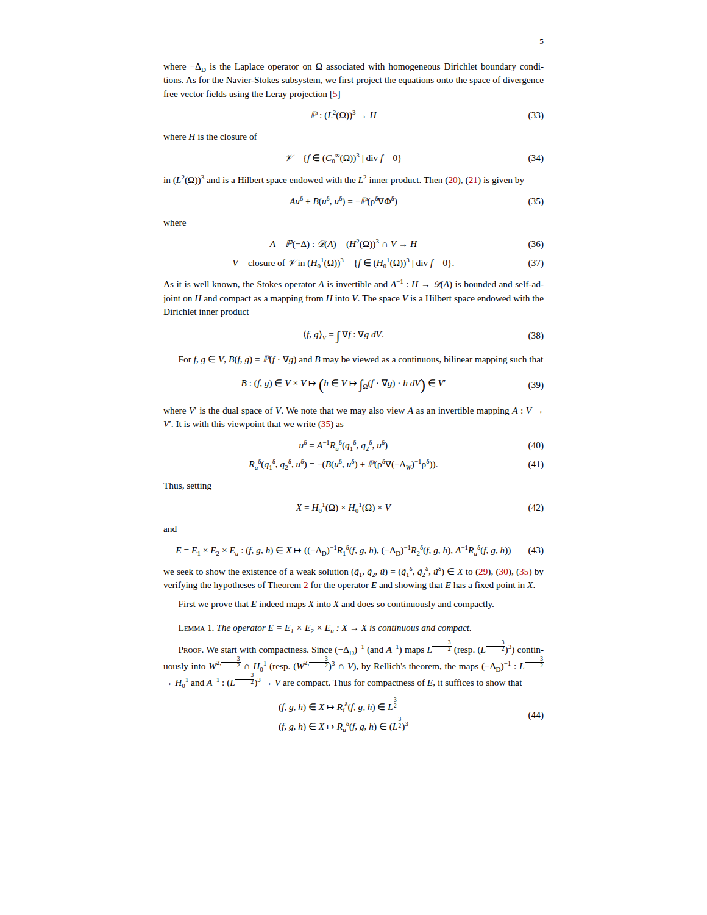5
where −ΔD is the Laplace operator on Ω associated with homogeneous Dirichlet boundary conditions. As for the Navier-Stokes subsystem, we first project the equations onto the space of divergence free vector fields using the Leray projection [5]
ℙ : (L2(Ω))3 → H
(33)
where H is the closure of
𝒱 = {f ∈ (C0∞(Ω))3 | div f = 0}
(34)
in (L2(Ω))3 and is a Hilbert space endowed with the L2 inner product. Then (20), (21) is given by
Auδ + B(uδ, uδ) = −ℙ(ρδ∇Φδ)
(35)
where
A = ℙ(−Δ) : 𝒟(A) = (H2(Ω))3 ∩ V → H
(36)
V = closure of 𝒱 in (H01(Ω))3 = {f ∈ (H01(Ω))3 | div f = 0}.
(37)
As it is well known, the Stokes operator A is invertible and A−1 : H → 𝒟(A) is bounded and self-adjoint on H and compact as a mapping from H into V. The space V is a Hilbert space endowed with the Dirichlet inner product
⟨f, g⟩V = ∫ ∇f : ∇g dV.
(38)
For f, g ∈ V, B(f, g) = ℙ(f · ∇g) and B may be viewed as a continuous, bilinear mapping such that
B : (f, g) ∈ V × V ↦ (h ∈ V ↦ ∫Ω(f · ∇g) · h dV) ∈ V′
(39)
where V′ is the dual space of V. We note that we may also view A as an invertible mapping A : V → V′. It is with this viewpoint that we write (35) as
uδ = A−1Ruδ(q1δ, q2δ, uδ)
(40)
Ruδ(q1δ, q2δ, uδ) = −(B(uδ, uδ) + ℙ(ρδ∇(−ΔW)−1ρδ)).
(41)
Thus, setting
X = H01(Ω) × H01(Ω) × V
(42)
and
E = E1 × E2 × Eu : (f, g, h) ∈ X ↦ ((−ΔD)−1R1δ(f, g, h), (−ΔD)−1R2δ(f, g, h), A−1Ruδ(f, g, h))
(43)
we seek to show the existence of a weak solution (q̃1, q̃2, ũ) = (q̃1δ, q̃2δ, ũδ) ∈ X to (29), (30), (35) by verifying the hypotheses of Theorem 2 for the operator E and showing that E has a fixed point in X.
First we prove that E indeed maps X into X and does so continuously and compactly.
Lemma 1. The operator E = E1 × E2 × Eu : X → X is continuous and compact.
Proof. We start with compactness. Since (−ΔD)−1 (and A−1) maps L32 (resp. (L32)3) continuously into W2,32 ∩ H01 (resp. (W2,32)3 ∩ V), by Rellich's theorem, the maps (−ΔD)−1 : L32 → H01 and A−1 : (L32)3 → V are compact. Thus for compactness of E, it suffices to show that
(f, g, h) ∈ X ↦ Riδ(f, g, h) ∈ L32 (f, g, h) ∈ X ↦ Ruδ(f, g, h) ∈ (L32)3
(44)